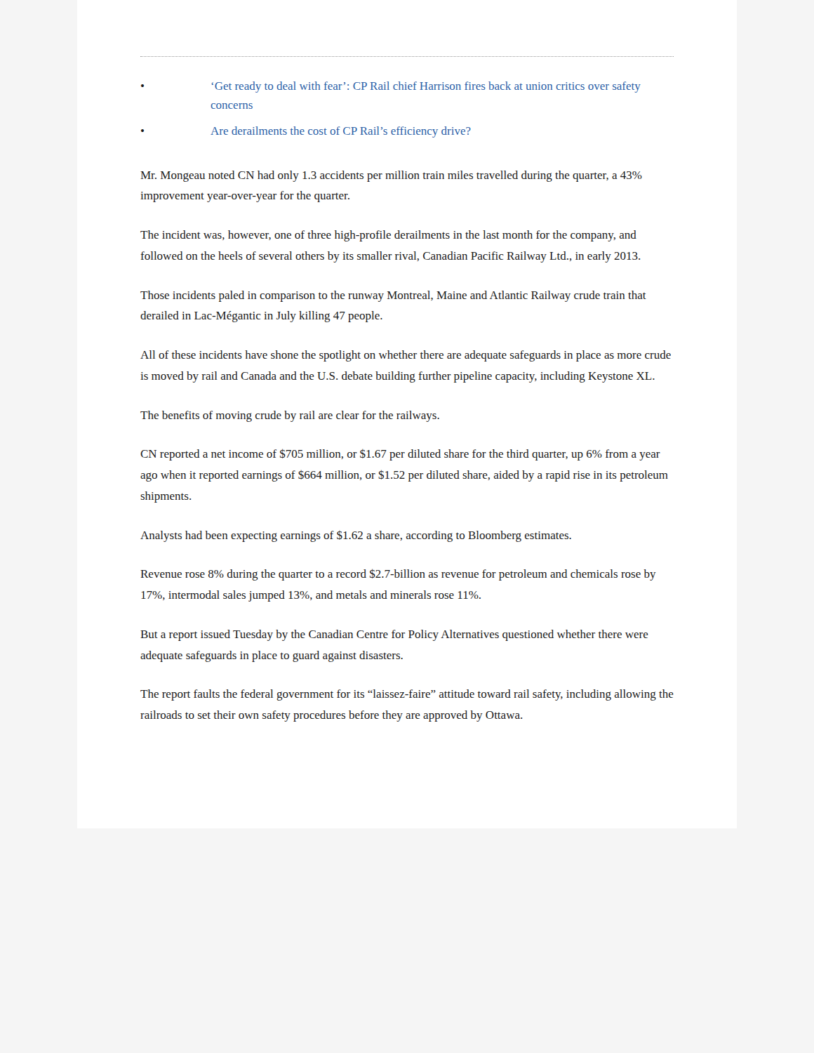‘Get ready to deal with fear’: CP Rail chief Harrison fires back at union critics over safety concerns
Are derailments the cost of CP Rail’s efficiency drive?
Mr. Mongeau noted CN had only 1.3 accidents per million train miles travelled during the quarter, a 43% improvement year-over-year for the quarter.
The incident was, however, one of three high-profile derailments in the last month for the company, and followed on the heels of several others by its smaller rival, Canadian Pacific Railway Ltd., in early 2013.
Those incidents paled in comparison to the runway Montreal, Maine and Atlantic Railway crude train that derailed in Lac-Mégantic in July killing 47 people.
All of these incidents have shone the spotlight on whether there are adequate safeguards in place as more crude is moved by rail and Canada and the U.S. debate building further pipeline capacity, including Keystone XL.
The benefits of moving crude by rail are clear for the railways.
CN reported a net income of $705 million, or $1.67 per diluted share for the third quarter, up 6% from a year ago when it reported earnings of $664 million, or $1.52 per diluted share, aided by a rapid rise in its petroleum shipments.
Analysts had been expecting earnings of $1.62 a share, according to Bloomberg estimates.
Revenue rose 8% during the quarter to a record $2.7-billion as revenue for petroleum and chemicals rose by 17%, intermodal sales jumped 13%, and metals and minerals rose 11%.
But a report issued Tuesday by the Canadian Centre for Policy Alternatives questioned whether there were adequate safeguards in place to guard against disasters.
The report faults the federal government for its “laissez-faire” attitude toward rail safety, including allowing the railroads to set their own safety procedures before they are approved by Ottawa.